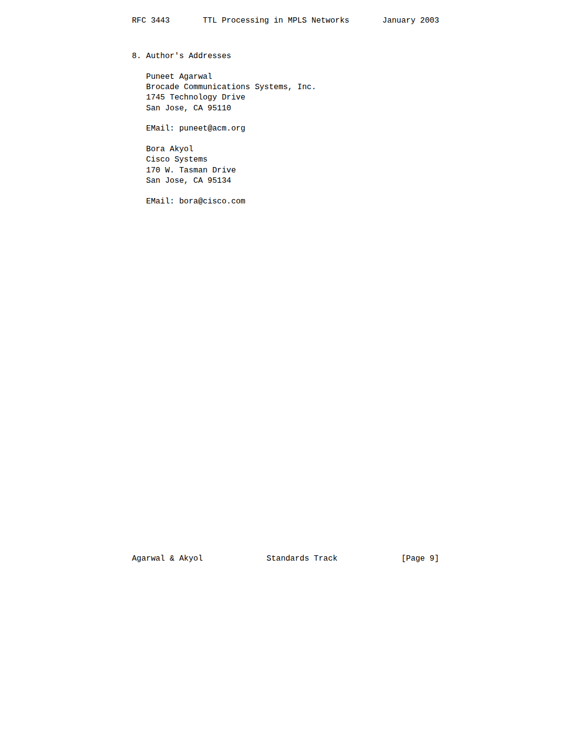RFC 3443 TTL Processing in MPLS Networks January 2003
8. Author's Addresses
Puneet Agarwal
Brocade Communications Systems, Inc.
1745 Technology Drive
San Jose, CA 95110
EMail: puneet@acm.org
Bora Akyol
Cisco Systems
170 W. Tasman Drive
San Jose, CA 95134
EMail: bora@cisco.com
Agarwal & Akyol Standards Track [Page 9]